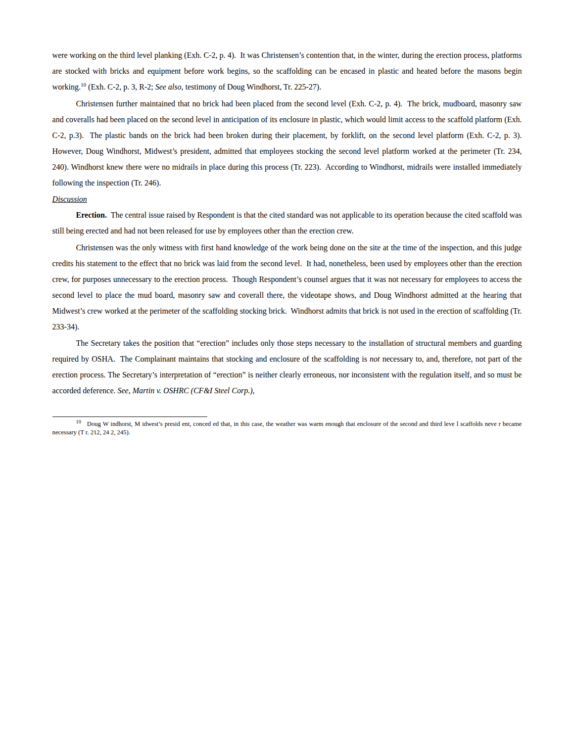were working on the third level planking (Exh. C-2, p. 4). It was Christensen’s contention that, in the winter, during the erection process, platforms are stocked with bricks and equipment before work begins, so the scaffolding can be encased in plastic and heated before the masons begin working.10 (Exh. C-2, p. 3, R-2; See also, testimony of Doug Windhorst, Tr. 225-27).
Christensen further maintained that no brick had been placed from the second level (Exh. C-2, p. 4). The brick, mudboard, masonry saw and coveralls had been placed on the second level in anticipation of its enclosure in plastic, which would limit access to the scaffold platform (Exh. C-2, p.3). The plastic bands on the brick had been broken during their placement, by forklift, on the second level platform (Exh. C-2, p. 3). However, Doug Windhorst, Midwest’s president, admitted that employees stocking the second level platform worked at the perimeter (Tr. 234, 240). Windhorst knew there were no midrails in place during this process (Tr. 223). According to Windhorst, midrails were installed immediately following the inspection (Tr. 246).
Discussion
Erection. The central issue raised by Respondent is that the cited standard was not applicable to its operation because the cited scaffold was still being erected and had not been released for use by employees other than the erection crew.
Christensen was the only witness with first hand knowledge of the work being done on the site at the time of the inspection, and this judge credits his statement to the effect that no brick was laid from the second level. It had, nonetheless, been used by employees other than the erection crew, for purposes unnecessary to the erection process. Though Respondent’s counsel argues that it was not necessary for employees to access the second level to place the mud board, masonry saw and coverall there, the videotape shows, and Doug Windhorst admitted at the hearing that Midwest’s crew worked at the perimeter of the scaffolding stocking brick. Windhorst admits that brick is not used in the erection of scaffolding (Tr. 233-34).
The Secretary takes the position that “erection” includes only those steps necessary to the installation of structural members and guarding required by OSHA. The Complainant maintains that stocking and enclosure of the scaffolding is not necessary to, and, therefore, not part of the erection process. The Secretary’s interpretation of “erection” is neither clearly erroneous, nor inconsistent with the regulation itself, and so must be accorded deference. See, Martin v. OSHRC (CF&I Steel Corp.),
10 Doug W indhorst, M idwest’s presid ent, conced ed that, in this case, the weather was warm enough that enclosure of the second and third leve l scaffolds neve r became necessary (T r. 212, 24 2, 245).